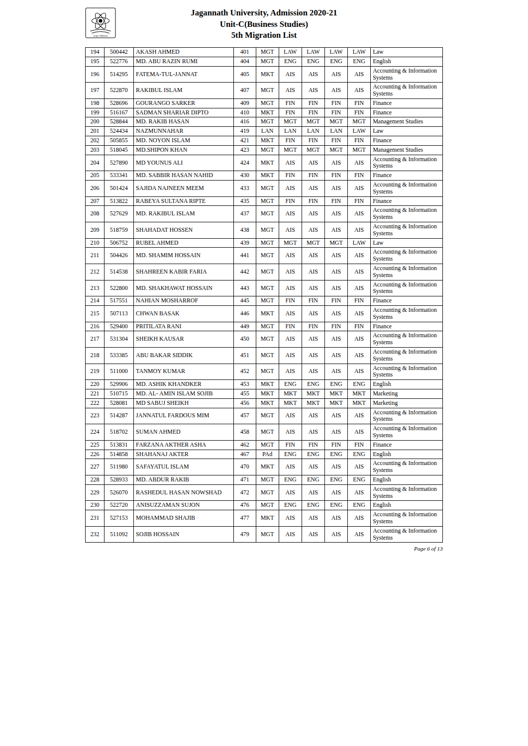জগন্নাথ বিশ্ববিদ্যালয়
Jagannath University, Admission 2020-21
Unit-C(Business Studies)
5th Migration List
| 194 | 500442 | AKASH AHMED | 401 | MGT | LAW | LAW | LAW | LAW | Law |
| 195 | 522776 | MD. ABU RAZIN RUMI | 404 | MGT | ENG | ENG | ENG | ENG | English |
| 196 | 514295 | FATEMA-TUL-JANNAT | 405 | MKT | AIS | AIS | AIS | AIS | Accounting & Information Systems |
| 197 | 522870 | RAKIBUL ISLAM | 407 | MGT | AIS | AIS | AIS | AIS | Accounting & Information Systems |
| 198 | 528696 | GOURANGO SARKER | 409 | MGT | FIN | FIN | FIN | FIN | Finance |
| 199 | 516167 | SADMAN SHARIAR DIPTO | 410 | MKT | FIN | FIN | FIN | FIN | Finance |
| 200 | 528844 | MD. RAKIB HASAN | 416 | MGT | MGT | MGT | MGT | MGT | Management Studies |
| 201 | 524434 | NAZMUNNAHAR | 419 | LAN | LAN | LAN | LAN | LAW | Law |
| 202 | 505855 | MD. NOYON ISLAM | 421 | MKT | FIN | FIN | FIN | FIN | Finance |
| 203 | 518045 | MD.SHIPON KHAN | 423 | MGT | MGT | MGT | MGT | MGT | Management Studies |
| 204 | 527890 | MD YOUNUS ALI | 424 | MKT | AIS | AIS | AIS | AIS | Accounting & Information Systems |
| 205 | 533341 | MD. SABBIR HASAN NAHID | 430 | MKT | FIN | FIN | FIN | FIN | Finance |
| 206 | 501424 | SAJIDA NAJNEEN MEEM | 433 | MGT | AIS | AIS | AIS | AIS | Accounting & Information Systems |
| 207 | 513822 | RABEYA SULTANA RIPTE | 435 | MGT | FIN | FIN | FIN | FIN | Finance |
| 208 | 527629 | MD. RAKIBUL ISLAM | 437 | MGT | AIS | AIS | AIS | AIS | Accounting & Information Systems |
| 209 | 518759 | SHAHADAT HOSSEN | 438 | MGT | AIS | AIS | AIS | AIS | Accounting & Information Systems |
| 210 | 506752 | RUBEL AHMED | 439 | MGT | MGT | MGT | MGT | LAW | Law |
| 211 | 504426 | MD. SHAMIM HOSSAIN | 441 | MGT | AIS | AIS | AIS | AIS | Accounting & Information Systems |
| 212 | 514538 | SHAHREEN KABIR FARIA | 442 | MGT | AIS | AIS | AIS | AIS | Accounting & Information Systems |
| 213 | 522800 | MD. SHAKHAWAT HOSSAIN | 443 | MGT | AIS | AIS | AIS | AIS | Accounting & Information Systems |
| 214 | 517551 | NAHIAN MOSHARROF | 445 | MGT | FIN | FIN | FIN | FIN | Finance |
| 215 | 507113 | CHWAN BASAK | 446 | MKT | AIS | AIS | AIS | AIS | Accounting & Information Systems |
| 216 | 529400 | PRITILATA RANI | 449 | MGT | FIN | FIN | FIN | FIN | Finance |
| 217 | 531304 | SHEIKH KAUSAR | 450 | MGT | AIS | AIS | AIS | AIS | Accounting & Information Systems |
| 218 | 533385 | ABU BAKAR SIDDIK | 451 | MGT | AIS | AIS | AIS | AIS | Accounting & Information Systems |
| 219 | 511000 | TANMOY KUMAR | 452 | MGT | AIS | AIS | AIS | AIS | Accounting & Information Systems |
| 220 | 529906 | MD. ASHIK KHANDKER | 453 | MKT | ENG | ENG | ENG | ENG | English |
| 221 | 510715 | MD. AL- AMIN ISLAM SOJIB | 455 | MKT | MKT | MKT | MKT | MKT | Marketing |
| 222 | 528081 | MD SABUJ SHEIKH | 456 | MKT | MKT | MKT | MKT | MKT | Marketing |
| 223 | 514287 | JANNATUL FARDOUS MIM | 457 | MGT | AIS | AIS | AIS | AIS | Accounting & Information Systems |
| 224 | 518702 | SUMAN AHMED | 458 | MGT | AIS | AIS | AIS | AIS | Accounting & Information Systems |
| 225 | 513831 | FARZANA AKTHER ASHA | 462 | MGT | FIN | FIN | FIN | FIN | Finance |
| 226 | 514858 | SHAHANAJ AKTER | 467 | PAd | ENG | ENG | ENG | ENG | English |
| 227 | 511980 | SAFAYATUL ISLAM | 470 | MKT | AIS | AIS | AIS | AIS | Accounting & Information Systems |
| 228 | 528933 | MD. ABDUR RAKIB | 471 | MGT | ENG | ENG | ENG | ENG | English |
| 229 | 526070 | RASHEDUL HASAN NOWSHAD | 472 | MGT | AIS | AIS | AIS | AIS | Accounting & Information Systems |
| 230 | 522720 | ANISUZZAMAN SUJON | 476 | MGT | ENG | ENG | ENG | ENG | English |
| 231 | 527153 | MOHAMMAD SHAJIB | 477 | MKT | AIS | AIS | AIS | AIS | Accounting & Information Systems |
| 232 | 511092 | SOJIB HOSSAIN | 479 | MGT | AIS | AIS | AIS | AIS | Accounting & Information Systems |
Page 6 of 13